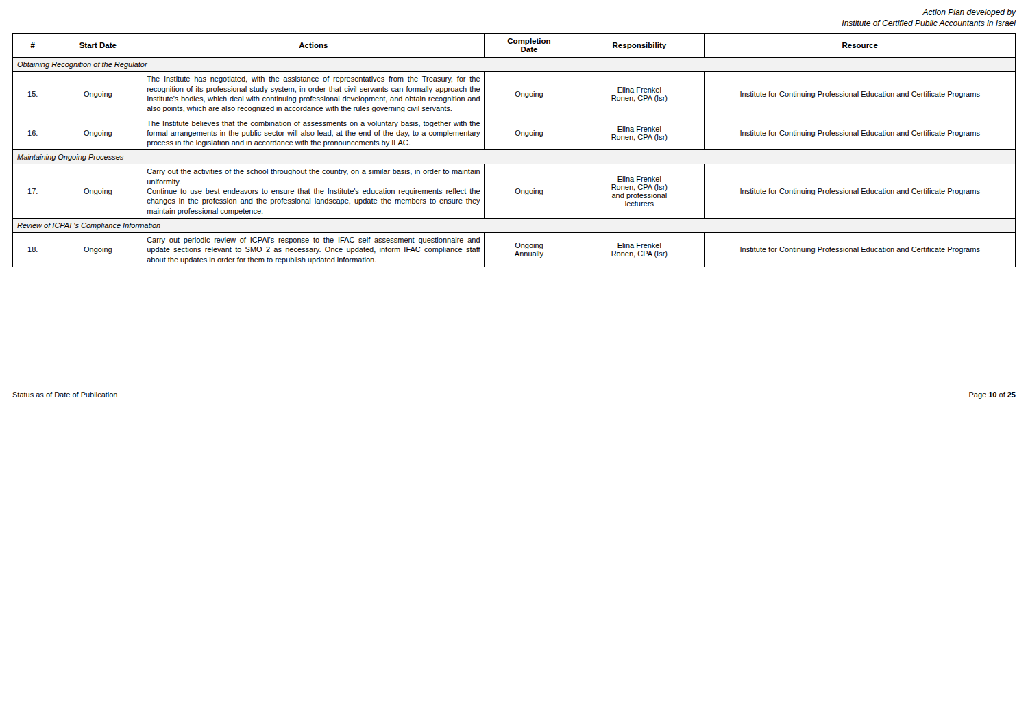Action Plan developed by
Institute of Certified Public Accountants in Israel
| # | Start Date | Actions | Completion Date | Responsibility | Resource |
| --- | --- | --- | --- | --- | --- |
| Obtaining Recognition of the Regulator |
| 15. | Ongoing | The Institute has negotiated, with the assistance of representatives from the Treasury, for the recognition of its professional study system, in order that civil servants can formally approach the Institute's bodies, which deal with continuing professional development, and obtain recognition and also points, which are also recognized in accordance with the rules governing civil servants. | Ongoing | Elina Frenkel Ronen, CPA (Isr) | Institute for Continuing Professional Education and Certificate Programs |
| 16. | Ongoing | The Institute believes that the combination of assessments on a voluntary basis, together with the formal arrangements in the public sector will also lead, at the end of the day, to a complementary process in the legislation and in accordance with the pronouncements by IFAC. | Ongoing | Elina Frenkel Ronen, CPA (Isr) | Institute for Continuing Professional Education and Certificate Programs |
| Maintaining Ongoing Processes |
| 17. | Ongoing | Carry out the activities of the school throughout the country, on a similar basis, in order to maintain uniformity. Continue to use best endeavors to ensure that the Institute's education requirements reflect the changes in the profession and the professional landscape, update the members to ensure they maintain professional competence. | Ongoing | Elina Frenkel Ronen, CPA (Isr) and professional lecturers | Institute for Continuing Professional Education and Certificate Programs |
| Review of ICPAI 's Compliance Information |
| 18. | Ongoing | Carry out periodic review of ICPAI's response to the IFAC self assessment questionnaire and update sections relevant to SMO 2 as necessary. Once updated, inform IFAC compliance staff about the updates in order for them to republish updated information. | Ongoing Annually | Elina Frenkel Ronen, CPA (Isr) | Institute for Continuing Professional Education and Certificate Programs |
Status as of Date of Publication
Page 10 of 25